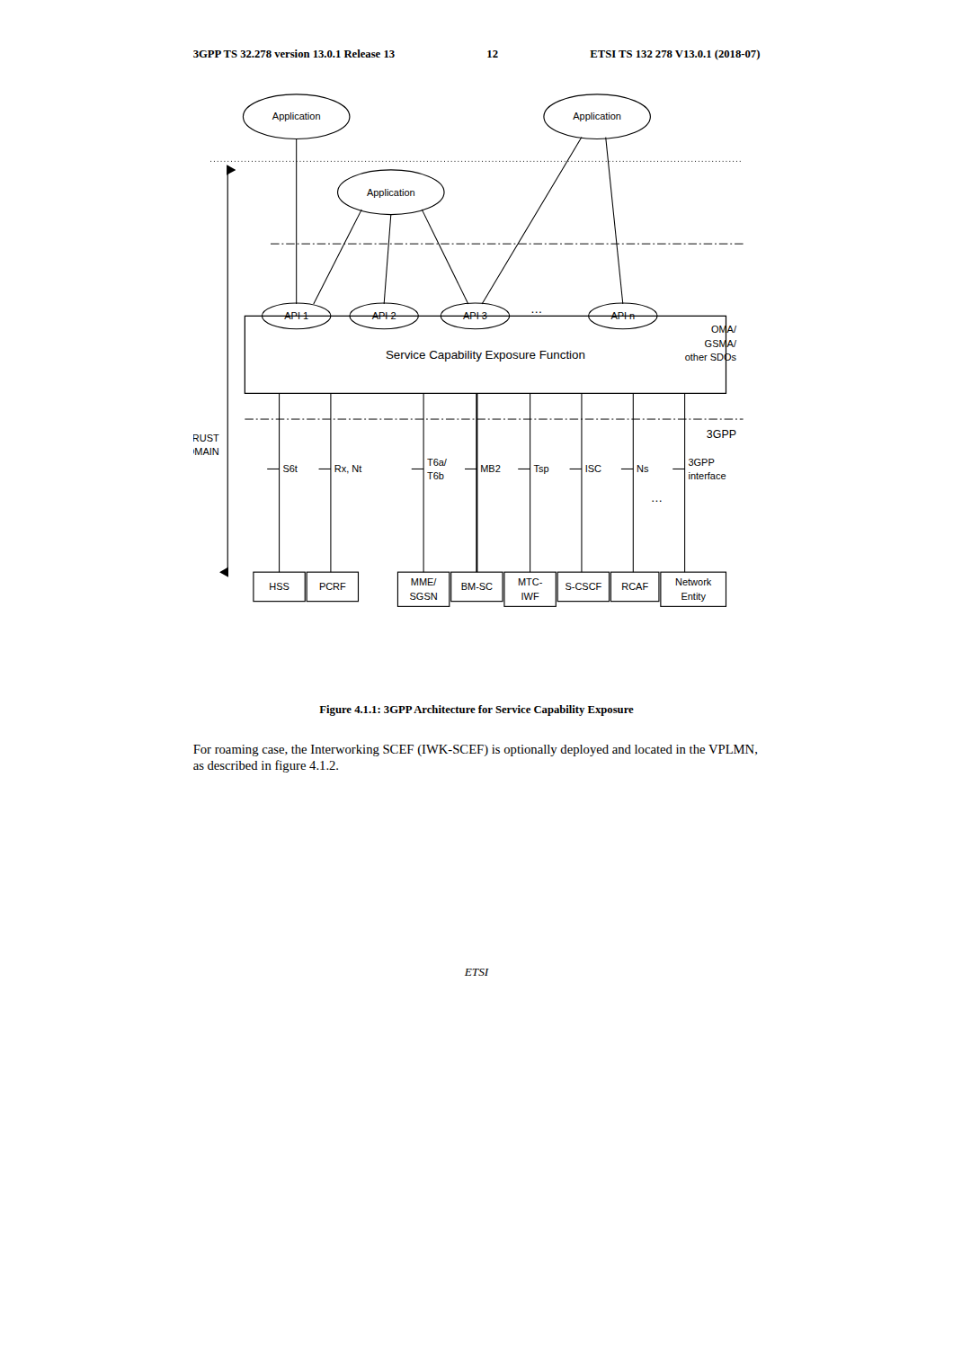3GPP TS 32.278 version 13.0.1 Release 13
12
ETSI TS 132 278 V13.0.1 (2018-07)
Application Application Application API 1 API 2 API 3 … API n Service Capability Exposure Function OMA/ GSMA/ other SDOs 3GPP TRUST DOMAIN S6t Rx, Nt T6a/ T6b MB2 Tsp ISC Ns 3GPP interface … HSS PCRF MME/ SGSN BM-SC MTC- IWF S-CSCF RCAF Network Entity
Figure 4.1.1: 3GPP Architecture for Service Capability Exposure
For roaming case, the Interworking SCEF (IWK-SCEF) is optionally deployed and located in the VPLMN, as described in figure 4.1.2.
ETSI